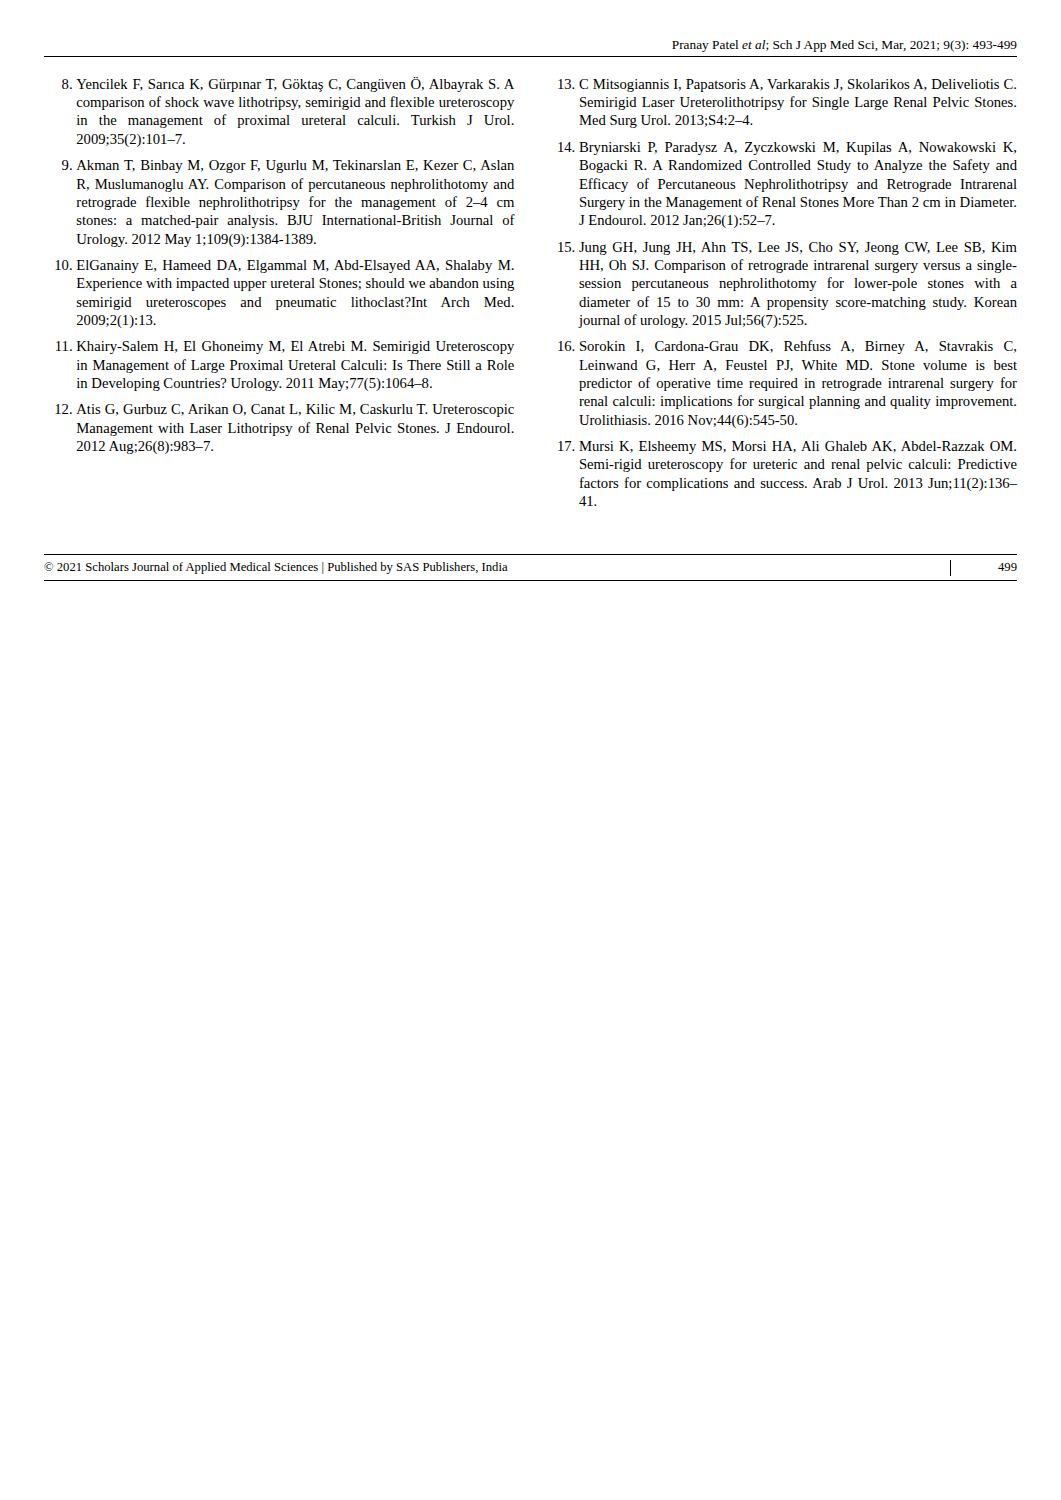Pranay Patel et al; Sch J App Med Sci, Mar, 2021; 9(3): 493-499
Yencilek F, Sarıca K, Gürpınar T, Göktaş C, Cangüven Ö, Albayrak S. A comparison of shock wave lithotripsy, semirigid and flexible ureteroscopy in the management of proximal ureteral calculi. Turkish J Urol. 2009;35(2):101–7.
Akman T, Binbay M, Ozgor F, Ugurlu M, Tekinarslan E, Kezer C, Aslan R, Muslumanoglu AY. Comparison of percutaneous nephrolithotomy and retrograde flexible nephrolithotripsy for the management of 2–4 cm stones: a matched‐pair analysis. BJU International-British Journal of Urology. 2012 May 1;109(9):1384-1389.
ElGanainy E, Hameed DA, Elgammal M, Abd-Elsayed AA, Shalaby M. Experience with impacted upper ureteral Stones; should we abandon using semirigid ureteroscopes and pneumatic lithoclast?Int Arch Med. 2009;2(1):13.
Khairy-Salem H, El Ghoneimy M, El Atrebi M. Semirigid Ureteroscopy in Management of Large Proximal Ureteral Calculi: Is There Still a Role in Developing Countries? Urology. 2011 May;77(5):1064–8.
Atis G, Gurbuz C, Arikan O, Canat L, Kilic M, Caskurlu T. Ureteroscopic Management with Laser Lithotripsy of Renal Pelvic Stones. J Endourol. 2012 Aug;26(8):983–7.
C Mitsogiannis I, Papatsoris A, Varkarakis J, Skolarikos A, Deliveliotis C. Semirigid Laser Ureterolithotripsy for Single Large Renal Pelvic Stones. Med Surg Urol. 2013;S4:2–4.
Bryniarski P, Paradysz A, Zyczkowski M, Kupilas A, Nowakowski K, Bogacki R. A Randomized Controlled Study to Analyze the Safety and Efficacy of Percutaneous Nephrolithotripsy and Retrograde Intrarenal Surgery in the Management of Renal Stones More Than 2 cm in Diameter. J Endourol. 2012 Jan;26(1):52–7.
Jung GH, Jung JH, Ahn TS, Lee JS, Cho SY, Jeong CW, Lee SB, Kim HH, Oh SJ. Comparison of retrograde intrarenal surgery versus a single-session percutaneous nephrolithotomy for lower-pole stones with a diameter of 15 to 30 mm: A propensity score-matching study. Korean journal of urology. 2015 Jul;56(7):525.
Sorokin I, Cardona-Grau DK, Rehfuss A, Birney A, Stavrakis C, Leinwand G, Herr A, Feustel PJ, White MD. Stone volume is best predictor of operative time required in retrograde intrarenal surgery for renal calculi: implications for surgical planning and quality improvement. Urolithiasis. 2016 Nov;44(6):545-50.
Mursi K, Elsheemy MS, Morsi HA, Ali Ghaleb AK, Abdel-Razzak OM. Semi-rigid ureteroscopy for ureteric and renal pelvic calculi: Predictive factors for complications and success. Arab J Urol. 2013 Jun;11(2):136–41.
© 2021 Scholars Journal of Applied Medical Sciences | Published by SAS Publishers, India
499